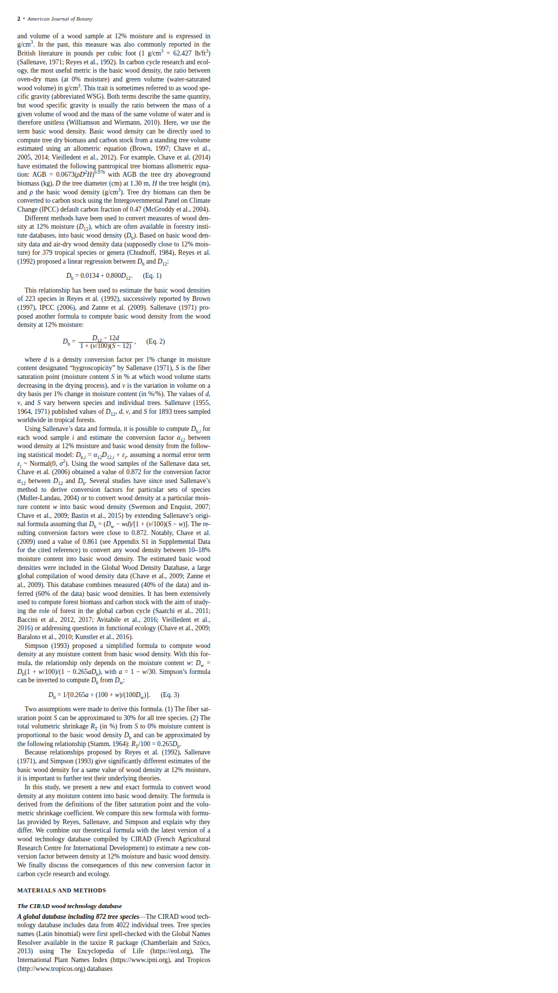2•American Journal of Botany
and volume of a wood sample at 12% moisture and is expressed in g/cm3. In the past, this measure was also commonly reported in the British literature in pounds per cubic foot (1 g/cm3 = 62.427 lb/ft3) (Sallenave, 1971; Reyes et al., 1992). In carbon cycle research and ecology, the most useful metric is the basic wood density, the ratio between oven-dry mass (at 0% moisture) and green volume (water-saturated wood volume) in g/cm3. This trait is sometimes referred to as wood specific gravity (abbreviated WSG). Both terms describe the same quantity, but wood specific gravity is usually the ratio between the mass of a given volume of wood and the mass of the same volume of water and is therefore unitless (Williamson and Wiemann, 2010). Here, we use the term basic wood density. Basic wood density can be directly used to compute tree dry biomass and carbon stock from a standing tree volume estimated using an allometric equation (Brown, 1997; Chave et al., 2005, 2014; Vieilledent et al., 2012). For example, Chave et al. (2014) have estimated the following pantropical tree biomass allometric equation: AGB = 0.0673(ρD2H)0.976 with AGB the tree dry aboveground biomass (kg), D the tree diameter (cm) at 1.30 m, H the tree height (m), and ρ the basic wood density (g/cm3). Tree dry biomass can then be converted to carbon stock using the Intergovernmental Panel on Climate Change (IPCC) default carbon fraction of 0.47 (McGroddy et al., 2004).
Different methods have been used to convert measures of wood density at 12% moisture (D12), which are often available in forestry institute databases, into basic wood density (Db). Based on basic wood density data and air-dry wood density data (supposedly close to 12% moisture) for 379 tropical species or genera (Chudnoff, 1984), Reyes et al. (1992) proposed a linear regression between Db and D12:
Db = 0.0134 + 0.800D12.(Eq. 1)
This relationship has been used to estimate the basic wood densities of 223 species in Reyes et al. (1992), successively reported by Brown (1997), IPCC (2006), and Zanne et al. (2009). Sallenave (1971) proposed another formula to compute basic wood density from the wood density at 12% moisture:
Db = D12 − 12d 1 + (v/100)(S − 12),(Eq. 2)
where d is a density conversion factor per 1% change in moisture content designated “hygroscopicity” by Sallenave (1971), S is the fiber saturation point (moisture content S in % at which wood volume starts decreasing in the drying process), and v is the variation in volume on a dry basis per 1% change in moisture content (in %/%). The values of d, v, and S vary between species and individual trees. Sallenave (1955, 1964, 1971) published values of D12, d, v, and S for 1893 trees sampled worldwide in tropical forests.
Using Sallenave’s data and formula, it is possible to compute Db,i for each wood sample i and estimate the conversion factor α12 between wood density at 12% moisture and basic wood density from the following statistical model: Db,i = α12D12,i + εi, assuming a normal error term εi ~ Normal(0, σ2). Using the wood samples of the Sallenave data set, Chave et al. (2006) obtained a value of 0.872 for the conversion factor α12 between D12 and Db. Several studies have since used Sallenave’s method to derive conversion factors for particular sets of species (Muller-Landau, 2004) or to convert wood density at a particular moisture content w into basic wood density (Swenson and Enquist, 2007; Chave et al., 2009; Bastin et al., 2015) by extending Sallenave’s original formula assuming that Db = (Dw − wd)/[1 + (v/100)(S − w)]. The resulting conversion factors were close to 0.872. Notably, Chave et al. (2009) used a value of 0.861 (see Appendix S1 in Supplemental Data for the cited reference) to convert any wood density between 10–18% moisture content into basic wood density. The estimated basic wood densities were included in the Global Wood Density Database, a large global compilation of wood density data (Chave et al., 2009; Zanne et al., 2009). This database combines measured (40% of the data) and inferred (60% of the data) basic wood densities. It has been extensively used to compute forest biomass and carbon stock with the aim of studying the role of forest in the global carbon cycle (Saatchi et al., 2011; Baccini et al., 2012, 2017; Avitabile et al., 2016; Vieilledent et al., 2016) or addressing questions in functional ecology (Chave et al., 2009; Baraloto et al., 2010; Kunstler et al., 2016).
Simpson (1993) proposed a simplified formula to compute wood density at any moisture content from basic wood density. With this formula, the relationship only depends on the moisture content w: Dw = Db(1 + w/100)/(1 − 0.265aDb), with a = 1 − w/30. Simpson’s formula can be inverted to compute Db from Dw:
Db = 1/[0.265a + (100 + w)/(100Dw)].(Eq. 3)
Two assumptions were made to derive this formula. (1) The fiber saturation point S can be approximated to 30% for all tree species. (2) The total volumetric shrinkage RT (in %) from S to 0% moisture content is proportional to the basic wood density Db and can be approximated by the following relationship (Stamm, 1964): RT/100 = 0.265Db.
Because relationships proposed by Reyes et al. (1992), Sallenave (1971), and Simpson (1993) give significantly different estimates of the basic wood density for a same value of wood density at 12% moisture, it is important to further test their underlying theories.
In this study, we present a new and exact formula to convert wood density at any moisture content into basic wood density. The formula is derived from the definitions of the fiber saturation point and the volumetric shrinkage coefficient. We compare this new formula with formulas provided by Reyes, Sallenave, and Simpson and explain why they differ. We combine our theoretical formula with the latest version of a wood technology database compiled by CIRAD (French Agricultural Research Centre for International Development) to estimate a new conversion factor between density at 12% moisture and basic wood density. We finally discuss the consequences of this new conversion factor in carbon cycle research and ecology.
Materials and Methods
The CIRAD wood technology database
A global database including 872 tree species—The CIRAD wood technology database includes data from 4022 individual trees. Tree species names (Latin binomial) were first spell-checked with the Global Names Resolver available in the taxize R package (Chamberlain and Szöcs, 2013) using The Encyclopedia of Life (https://eol.org), The International Plant Names Index (https://www.ipni.org), and Tropicos (http://www.tropicos.org) databases